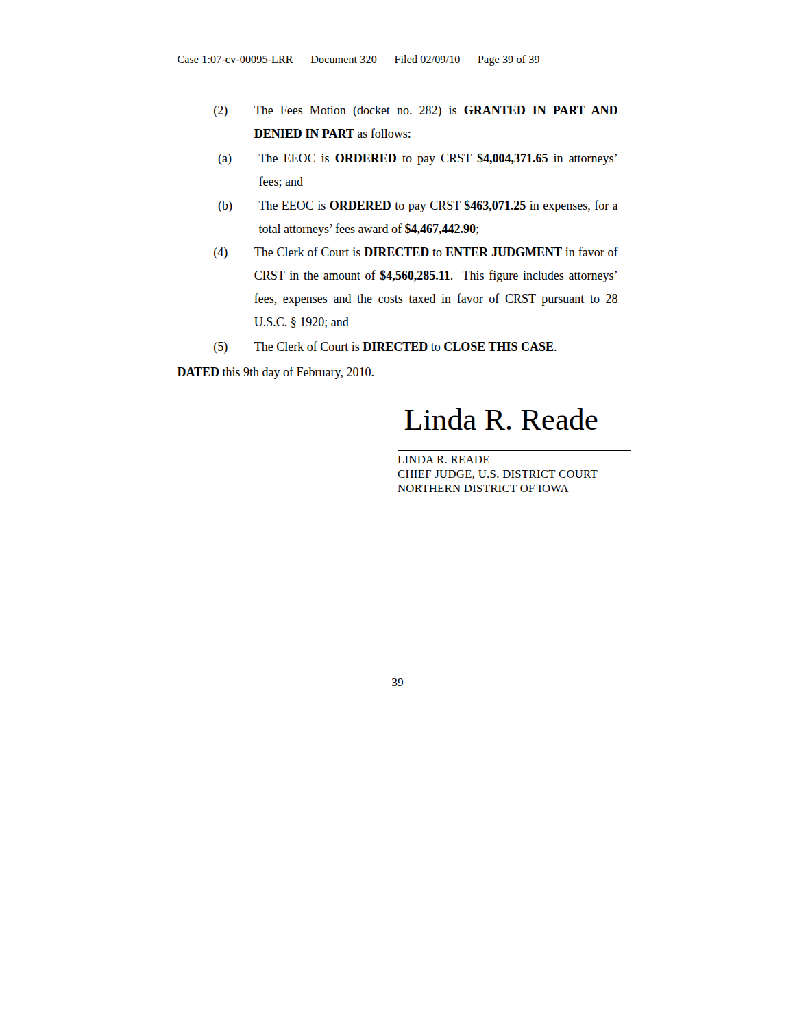Case 1:07-cv-00095-LRR Document 320 Filed 02/09/10 Page 39 of 39
(2)
The Fees Motion (docket no. 282) is GRANTED IN PART AND DENIED IN PART as follows:
(a)
The EEOC is ORDERED to pay CRST $4,004,371.65 in attorneys’ fees; and
(b)
The EEOC is ORDERED to pay CRST $463,071.25 in expenses, for a total attorneys’ fees award of $4,467,442.90;
(4)
The Clerk of Court is DIRECTED to ENTER JUDGMENT in favor of CRST in the amount of $4,560,285.11. This figure includes attorneys’ fees, expenses and the costs taxed in favor of CRST pursuant to 28 U.S.C. § 1920; and
(5)
The Clerk of Court is DIRECTED to CLOSE THIS CASE.
DATED this 9th day of February, 2010.
Linda R. Reade
LINDA R. READE
CHIEF JUDGE, U.S. DISTRICT COURT
NORTHERN DISTRICT OF IOWA
39